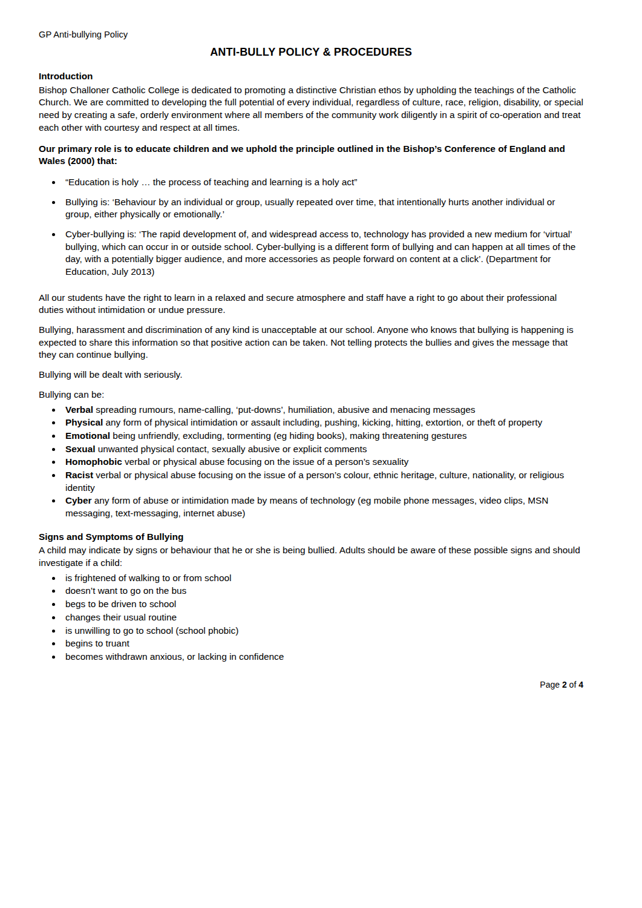GP Anti-bullying Policy
ANTI-BULLY POLICY & PROCEDURES
Introduction
Bishop Challoner Catholic College is dedicated to promoting a distinctive Christian ethos by upholding the teachings of the Catholic Church. We are committed to developing the full potential of every individual, regardless of culture, race, religion, disability, or special need by creating a safe, orderly environment where all members of the community work diligently in a spirit of co-operation and treat each other with courtesy and respect at all times.
Our primary role is to educate children and we uphold the principle outlined in the Bishop’s Conference of England and Wales (2000) that:
“Education is holy … the process of teaching and learning is a holy act”
Bullying is: ‘Behaviour by an individual or group, usually repeated over time, that intentionally hurts another individual or group, either physically or emotionally.’
Cyber-bullying is: ‘The rapid development of, and widespread access to, technology has provided a new medium for ‘virtual’ bullying, which can occur in or outside school. Cyber-bullying is a different form of bullying and can happen at all times of the day, with a potentially bigger audience, and more accessories as people forward on content at a click’. (Department for Education, July 2013)
All our students have the right to learn in a relaxed and secure atmosphere and staff have a right to go about their professional duties without intimidation or undue pressure.
Bullying, harassment and discrimination of any kind is unacceptable at our school. Anyone who knows that bullying is happening is expected to share this information so that positive action can be taken. Not telling protects the bullies and gives the message that they can continue bullying.
Bullying will be dealt with seriously.
Bullying can be:
Verbal spreading rumours, name-calling, ‘put-downs’, humiliation, abusive and menacing messages
Physical any form of physical intimidation or assault including, pushing, kicking, hitting, extortion, or theft of property
Emotional being unfriendly, excluding, tormenting (eg hiding books), making threatening gestures
Sexual unwanted physical contact, sexually abusive or explicit comments
Homophobic verbal or physical abuse focusing on the issue of a person’s sexuality
Racist verbal or physical abuse focusing on the issue of a person’s colour, ethnic heritage, culture, nationality, or religious identity
Cyber any form of abuse or intimidation made by means of technology (eg mobile phone messages, video clips, MSN messaging, text-messaging, internet abuse)
Signs and Symptoms of Bullying
A child may indicate by signs or behaviour that he or she is being bullied. Adults should be aware of these possible signs and should investigate if a child:
is frightened of walking to or from school
doesn’t want to go on the bus
begs to be driven to school
changes their usual routine
is unwilling to go to school (school phobic)
begins to truant
becomes withdrawn anxious, or lacking in confidence
Page 2 of 4